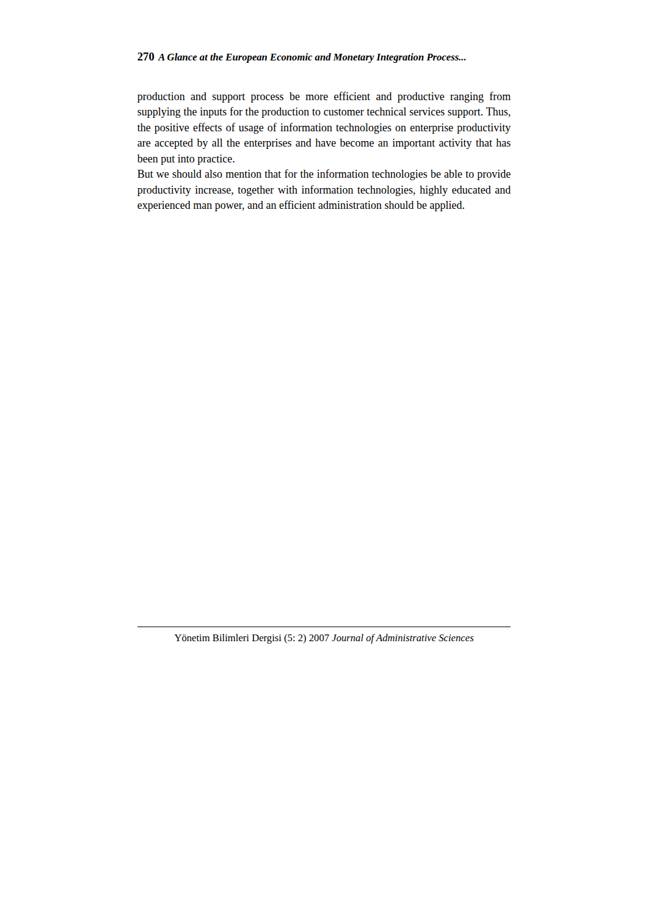270 A Glance at the European Economic and Monetary Integration Process...
production and support process be more efficient and productive ranging from supplying the inputs for the production to customer technical services support. Thus, the positive effects of usage of information technologies on enterprise productivity are accepted by all the enterprises and have become an important activity that has been put into practice.
But we should also mention that for the information technologies be able to provide productivity increase, together with information technologies, highly educated and experienced man power, and an efficient administration should be applied.
Yönetim Bilimleri Dergisi (5: 2) 2007 Journal of Administrative Sciences